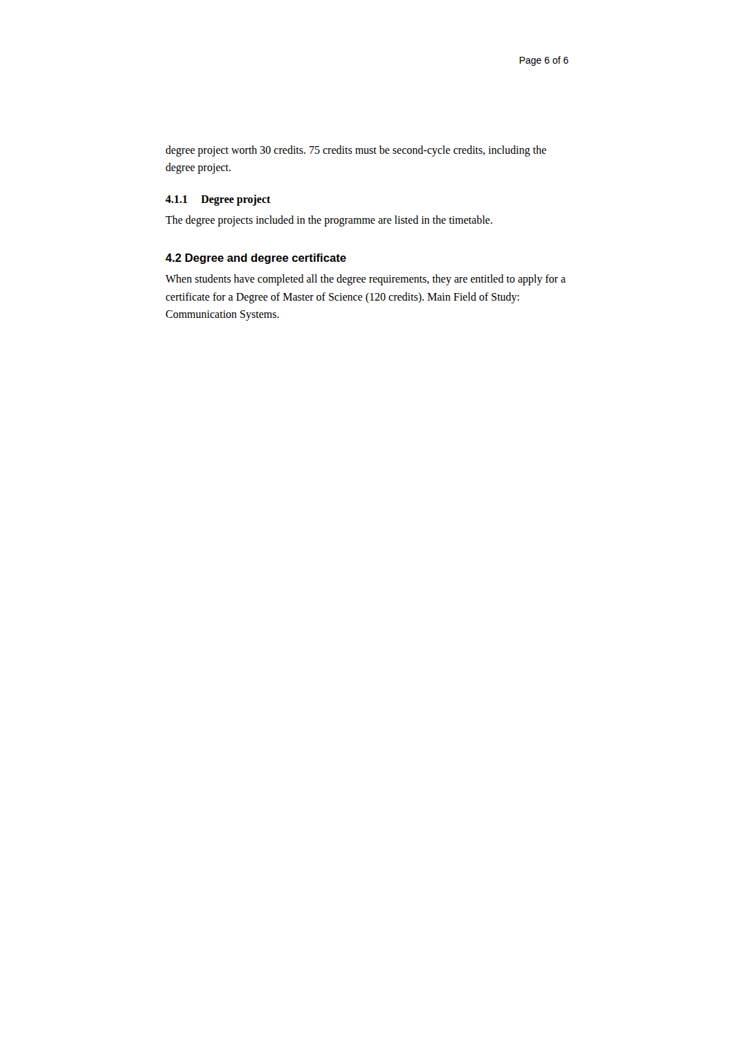Page 6 of 6
degree project worth 30 credits. 75 credits must be second-cycle credits, including the degree project.
4.1.1 Degree project
The degree projects included in the programme are listed in the timetable.
4.2 Degree and degree certificate
When students have completed all the degree requirements, they are entitled to apply for a certificate for a Degree of Master of Science (120 credits). Main Field of Study: Communication Systems.